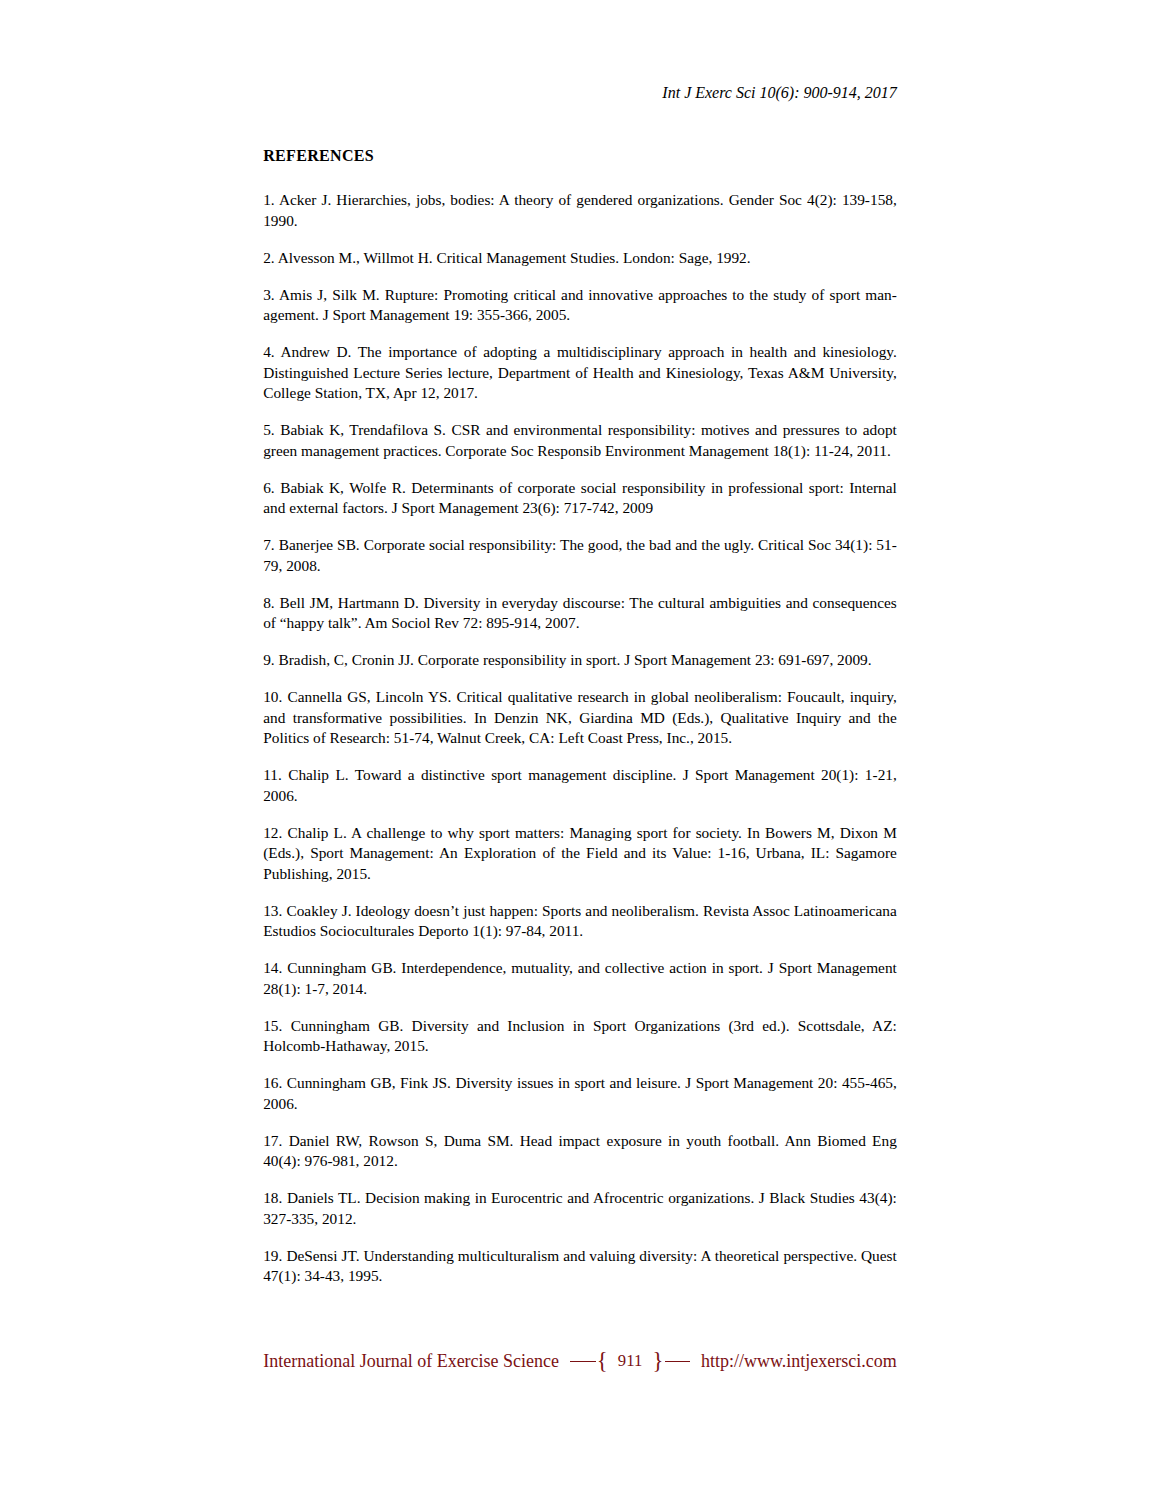Int J Exerc Sci 10(6): 900-914, 2017
References
1. Acker J. Hierarchies, jobs, bodies: A theory of gendered organizations. Gender Soc 4(2): 139-158, 1990.
2. Alvesson M., Willmot H. Critical Management Studies. London: Sage, 1992.
3. Amis J, Silk M. Rupture: Promoting critical and innovative approaches to the study of sport management. J Sport Management 19: 355-366, 2005.
4. Andrew D. The importance of adopting a multidisciplinary approach in health and kinesiology. Distinguished Lecture Series lecture, Department of Health and Kinesiology, Texas A&M University, College Station, TX, Apr 12, 2017.
5. Babiak K, Trendafilova S. CSR and environmental responsibility: motives and pressures to adopt green management practices. Corporate Soc Responsib Environment Management 18(1): 11-24, 2011.
6. Babiak K, Wolfe R. Determinants of corporate social responsibility in professional sport: Internal and external factors. J Sport Management 23(6): 717-742, 2009
7. Banerjee SB. Corporate social responsibility: The good, the bad and the ugly. Critical Soc 34(1): 51-79, 2008.
8. Bell JM, Hartmann D. Diversity in everyday discourse: The cultural ambiguities and consequences of “happy talk”. Am Sociol Rev 72: 895-914, 2007.
9. Bradish, C, Cronin JJ. Corporate responsibility in sport. J Sport Management 23: 691-697, 2009.
10. Cannella GS, Lincoln YS. Critical qualitative research in global neoliberalism: Foucault, inquiry, and transformative possibilities. In Denzin NK, Giardina MD (Eds.), Qualitative Inquiry and the Politics of Research: 51-74, Walnut Creek, CA: Left Coast Press, Inc., 2015.
11. Chalip L. Toward a distinctive sport management discipline. J Sport Management 20(1): 1-21, 2006.
12. Chalip L. A challenge to why sport matters: Managing sport for society. In Bowers M, Dixon M (Eds.), Sport Management: An Exploration of the Field and its Value: 1-16, Urbana, IL: Sagamore Publishing, 2015.
13. Coakley J. Ideology doesn’t just happen: Sports and neoliberalism. Revista Assoc Latinoamericana Estudios Socioculturales Deporto 1(1): 97-84, 2011.
14. Cunningham GB. Interdependence, mutuality, and collective action in sport. J Sport Management 28(1): 1-7, 2014.
15. Cunningham GB. Diversity and Inclusion in Sport Organizations (3rd ed.). Scottsdale, AZ: Holcomb-Hathaway, 2015.
16. Cunningham GB, Fink JS. Diversity issues in sport and leisure. J Sport Management 20: 455-465, 2006.
17. Daniel RW, Rowson S, Duma SM. Head impact exposure in youth football. Ann Biomed Eng 40(4): 976-981, 2012.
18. Daniels TL. Decision making in Eurocentric and Afrocentric organizations. J Black Studies 43(4): 327-335, 2012.
19. DeSensi JT. Understanding multiculturalism and valuing diversity: A theoretical perspective. Quest 47(1): 34-43, 1995.
International Journal of Exercise Science
{ 911 }
http://www.intjexersci.com